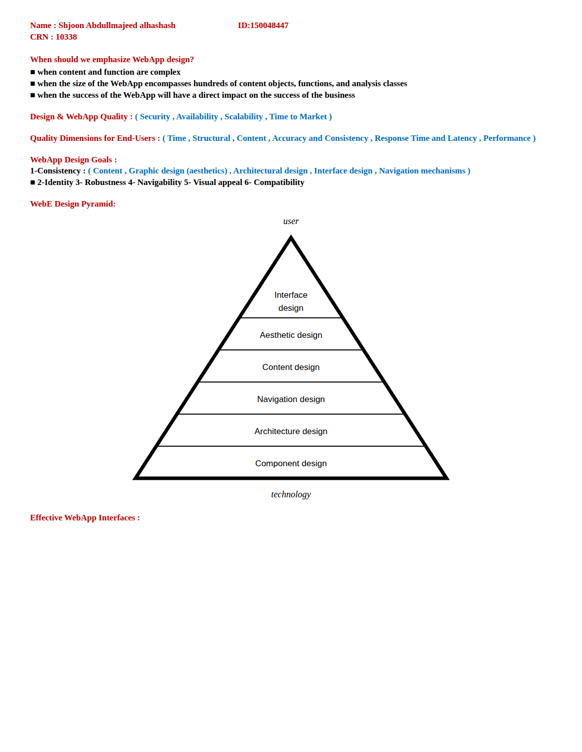Name : Shjoon Abdullmajeed alhashash ID:150048447
CRN : 10338
When should we emphasize WebApp design?
■ when content and function are complex
■ when the size of the WebApp encompasses hundreds of content objects, functions, and analysis classes
■ when the success of the WebApp will have a direct impact on the success of the business
Design & WebApp Quality : ( Security , Availability , Scalability , Time to Market )
Quality Dimensions for End-Users : ( Time , Structural , Content , Accuracy and Consistency , Response Time and Latency , Performance )
WebApp Design Goals :
1-Consistency : ( Content , Graphic design (aesthetics) , Architectural design , Interface design , Navigation mechanisms )
■ 2-Identity 3- Robustness 4- Navigability 5- Visual appeal 6- Compatibility
WebE Design Pyramid:
user
Interface design Aesthetic design Content design Navigation design Architecture design Component design
technology
Effective WebApp Interfaces :